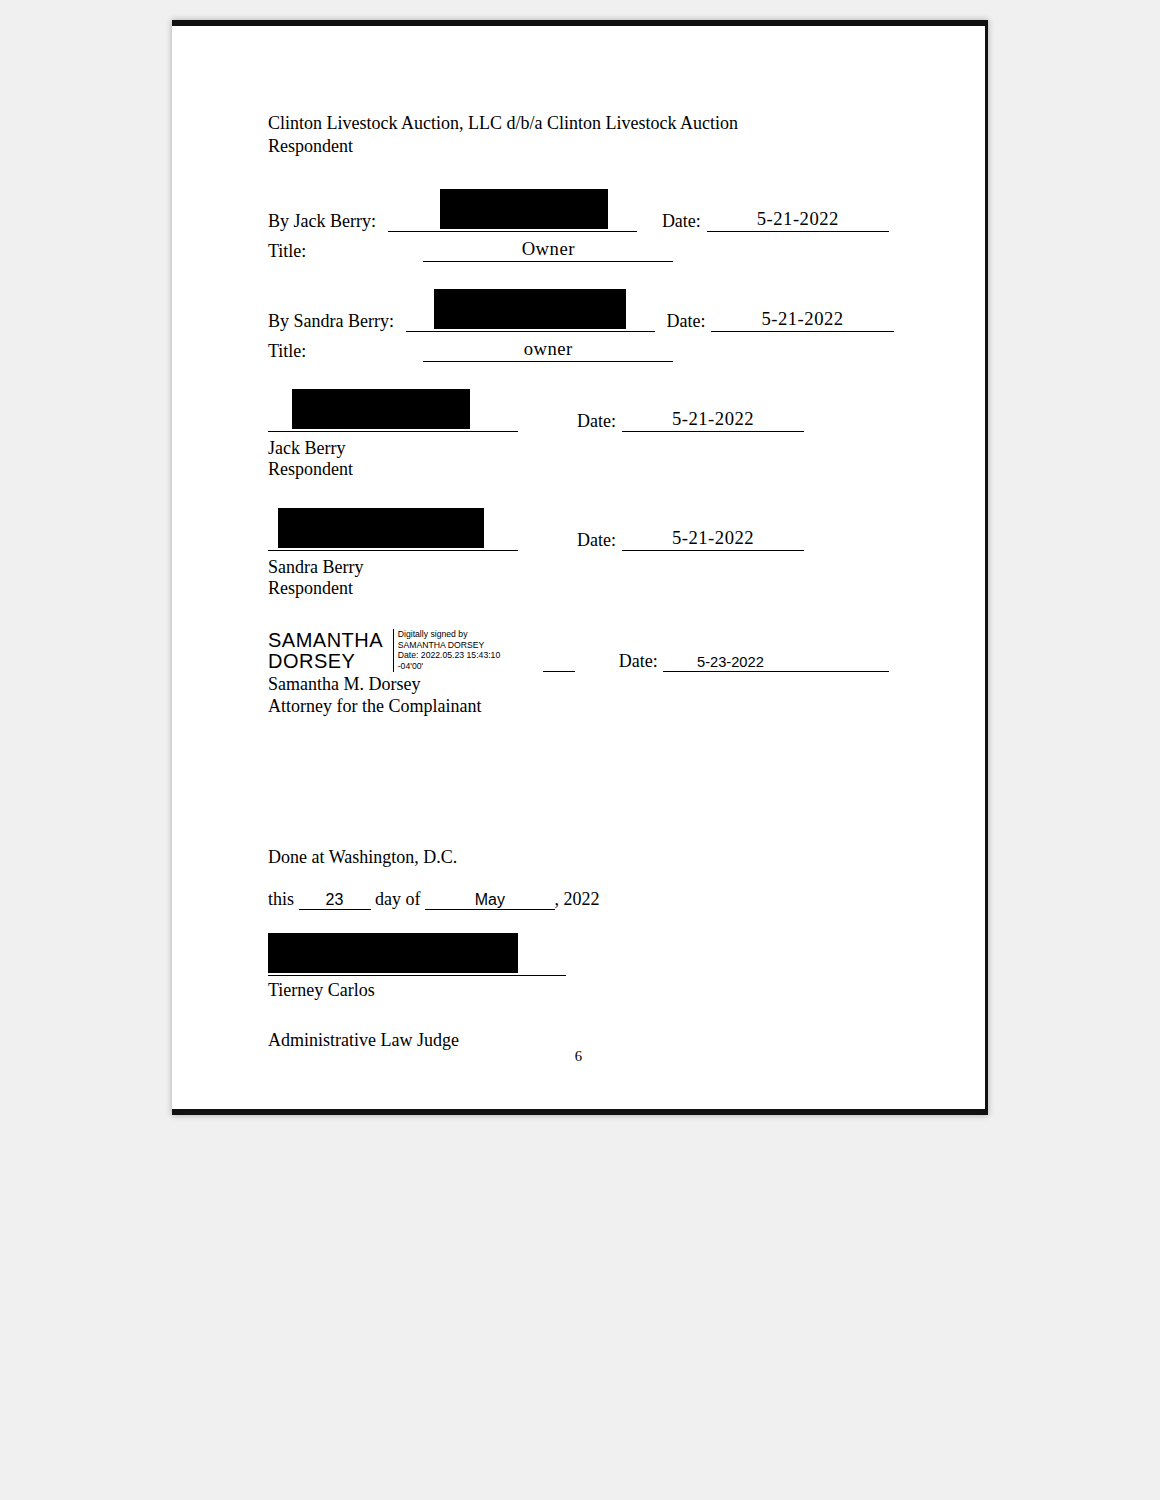Clinton Livestock Auction, LLC d/b/a Clinton Livestock Auction
Respondent
By Jack Berry: Date: 5-21-2022
Title: Owner
By Sandra Berry: Date: 5-21-2022
Title: owner
Date: 5-21-2022
Jack Berry
Respondent
Date: 5-21-2022
Sandra Berry
Respondent
SAMANTHA
DORSEY Digitally signed by
SAMANTHA DORSEY
Date: 2022.05.23 15:43:10
-04'00' Date: 5-23-2022
Samantha M. Dorsey
Attorney for the Complainant
Done at Washington, D.C.
this 23 day of May, 2022
Tierney Carlos
Administrative Law Judge
6